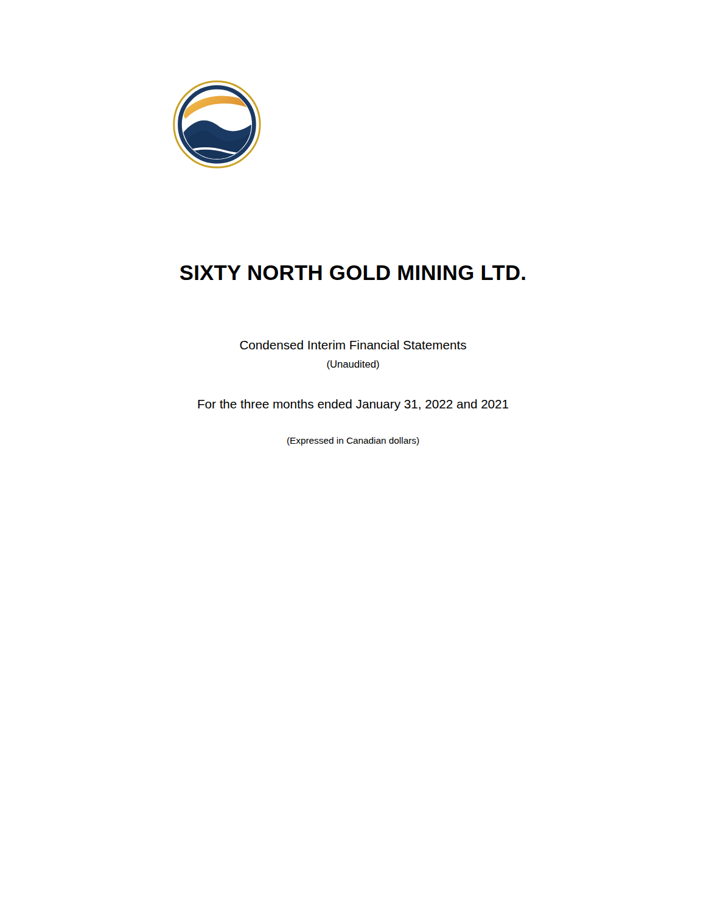SIXTY NORTH GOLD MINING LTD.
Condensed Interim Financial Statements
(Unaudited)
For the three months ended January 31, 2022 and 2021
(Expressed in Canadian dollars)